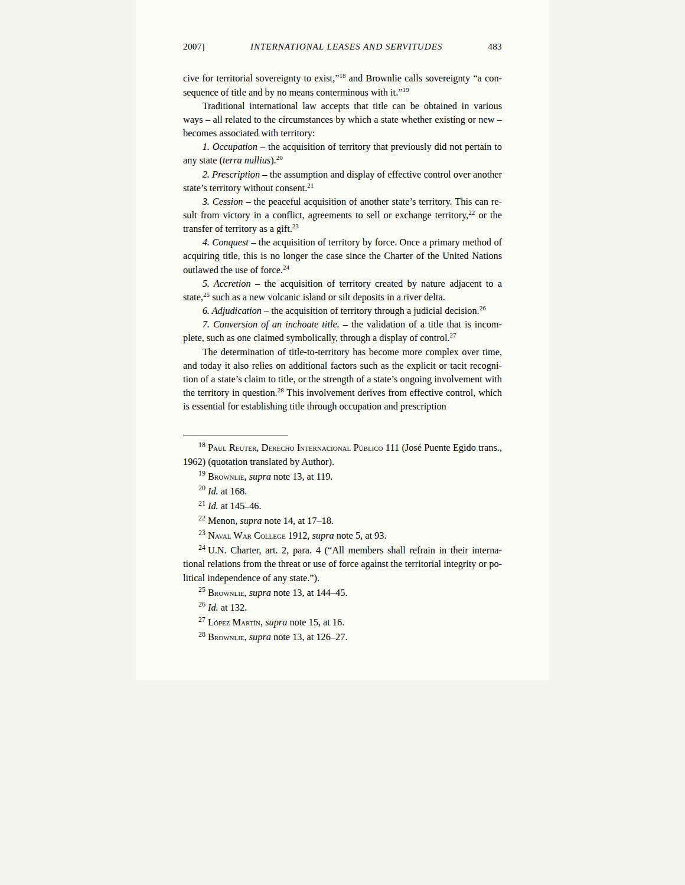2007] International Leases and Servitudes 483
cive for territorial sovereignty to exist,”18 and Brownlie calls sovereignty “a consequence of title and by no means conterminous with it.”19
Traditional international law accepts that title can be obtained in various ways – all related to the circumstances by which a state whether existing or new – becomes associated with territory:
1. Occupation – the acquisition of territory that previously did not pertain to any state (terra nullius).20
2. Prescription – the assumption and display of effective control over another state’s territory without consent.21
3. Cession – the peaceful acquisition of another state’s territory. This can result from victory in a conflict, agreements to sell or exchange territory,22 or the transfer of territory as a gift.23
4. Conquest – the acquisition of territory by force. Once a primary method of acquiring title, this is no longer the case since the Charter of the United Nations outlawed the use of force.24
5. Accretion – the acquisition of territory created by nature adjacent to a state,25 such as a new volcanic island or silt deposits in a river delta.
6. Adjudication – the acquisition of territory through a judicial decision.26
7. Conversion of an inchoate title. – the validation of a title that is incomplete, such as one claimed symbolically, through a display of control.27
The determination of title-to-territory has become more complex over time, and today it also relies on additional factors such as the explicit or tacit recognition of a state’s claim to title, or the strength of a state’s ongoing involvement with the territory in question.28 This involvement derives from effective control, which is essential for establishing title through occupation and prescription
18 Paul Reuter, Derecho Internacional Público 111 (José Puente Egido trans., 1962) (quotation translated by Author).
19 Brownlie, supra note 13, at 119.
20 Id. at 168.
21 Id. at 145–46.
22 Menon, supra note 14, at 17–18.
23 Naval War College 1912, supra note 5, at 93.
24 U.N. Charter, art. 2, para. 4 (“All members shall refrain in their international relations from the threat or use of force against the territorial integrity or political independence of any state.”).
25 Brownlie, supra note 13, at 144–45.
26 Id. at 132.
27 López Martín, supra note 15, at 16.
28 Brownlie, supra note 13, at 126–27.